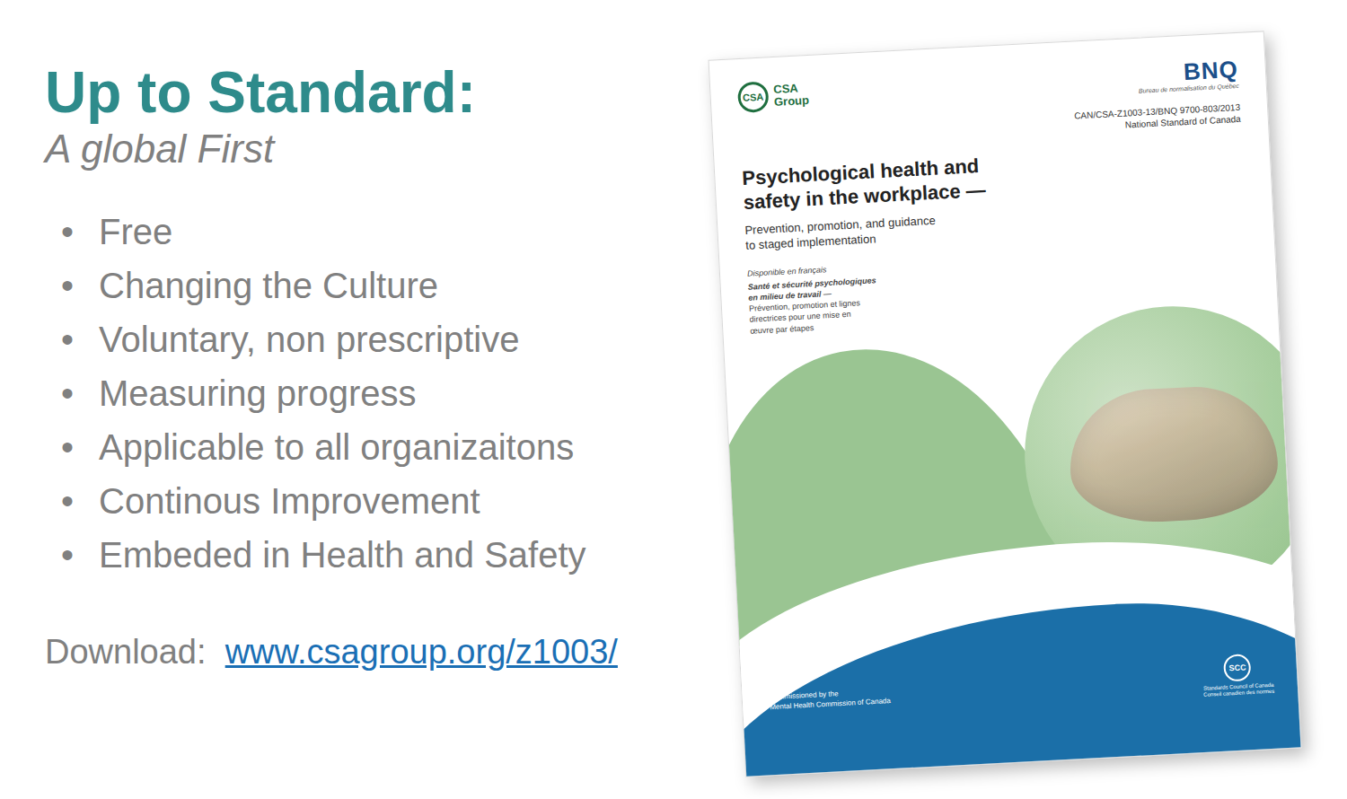Up to Standard:
A global First
Free
Changing the Culture
Voluntary, non prescriptive
Measuring progress
Applicable to all organizaitons
Continous Improvement
Embeded in Health and Safety
Download: www.csagroup.org/z1003/
CSA
CSA Group
BNQ
Bureau de normalisation du Québec
CAN/CSA-Z1003-13/BNQ 9700-803/2013
National Standard of Canada
Psychological health and
safety in the workplace —
Prevention, promotion, and guidance
to staged implementation
Disponible en français
Santé et sécurité psychologiques
en milieu de travail —
Prévention, promotion et lignes
directrices pour une mise en
œuvre par étapes
Commissioned by the
Mental Health Commission of Canada
SCC
Standards Council of Canada
Conseil canadien des normes